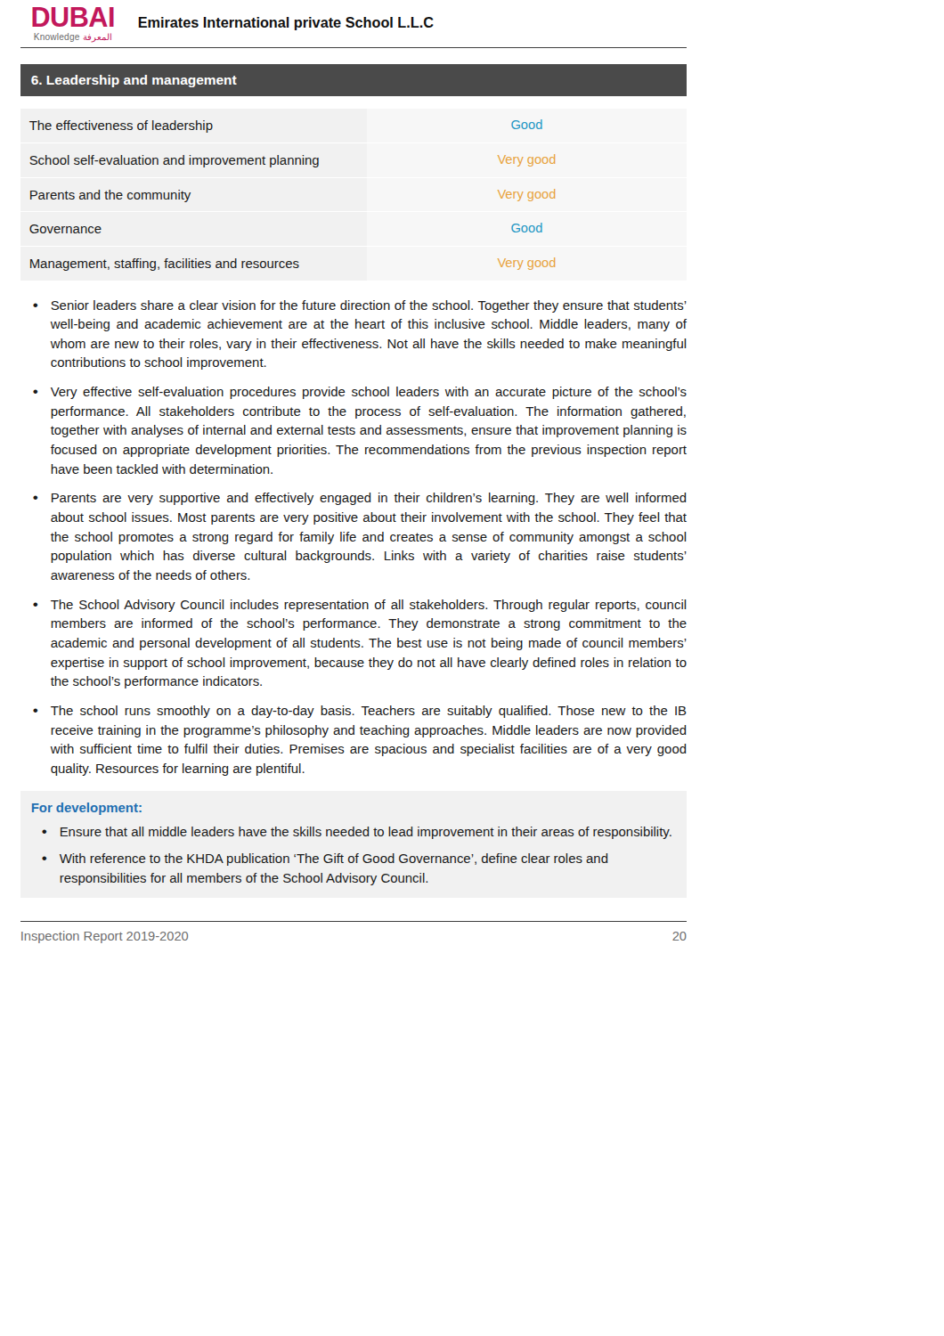DUBAI Knowledge المعرفة
Emirates International private School L.L.C
6. Leadership and management
| The effectiveness of leadership | Good |
| School self-evaluation and improvement planning | Very good |
| Parents and the community | Very good |
| Governance | Good |
| Management, staffing, facilities and resources | Very good |
Senior leaders share a clear vision for the future direction of the school. Together they ensure that students’ well-being and academic achievement are at the heart of this inclusive school. Middle leaders, many of whom are new to their roles, vary in their effectiveness. Not all have the skills needed to make meaningful contributions to school improvement.
Very effective self-evaluation procedures provide school leaders with an accurate picture of the school’s performance. All stakeholders contribute to the process of self-evaluation. The information gathered, together with analyses of internal and external tests and assessments, ensure that improvement planning is focused on appropriate development priorities. The recommendations from the previous inspection report have been tackled with determination.
Parents are very supportive and effectively engaged in their children’s learning. They are well informed about school issues. Most parents are very positive about their involvement with the school. They feel that the school promotes a strong regard for family life and creates a sense of community amongst a school population which has diverse cultural backgrounds. Links with a variety of charities raise students’ awareness of the needs of others.
The School Advisory Council includes representation of all stakeholders. Through regular reports, council members are informed of the school’s performance. They demonstrate a strong commitment to the academic and personal development of all students. The best use is not being made of council members’ expertise in support of school improvement, because they do not all have clearly defined roles in relation to the school’s performance indicators.
The school runs smoothly on a day-to-day basis. Teachers are suitably qualified. Those new to the IB receive training in the programme’s philosophy and teaching approaches. Middle leaders are now provided with sufficient time to fulfil their duties. Premises are spacious and specialist facilities are of a very good quality. Resources for learning are plentiful.
For development:
Ensure that all middle leaders have the skills needed to lead improvement in their areas of responsibility.
With reference to the KHDA publication ‘The Gift of Good Governance’, define clear roles and responsibilities for all members of the School Advisory Council.
Inspection Report 2019-2020 20